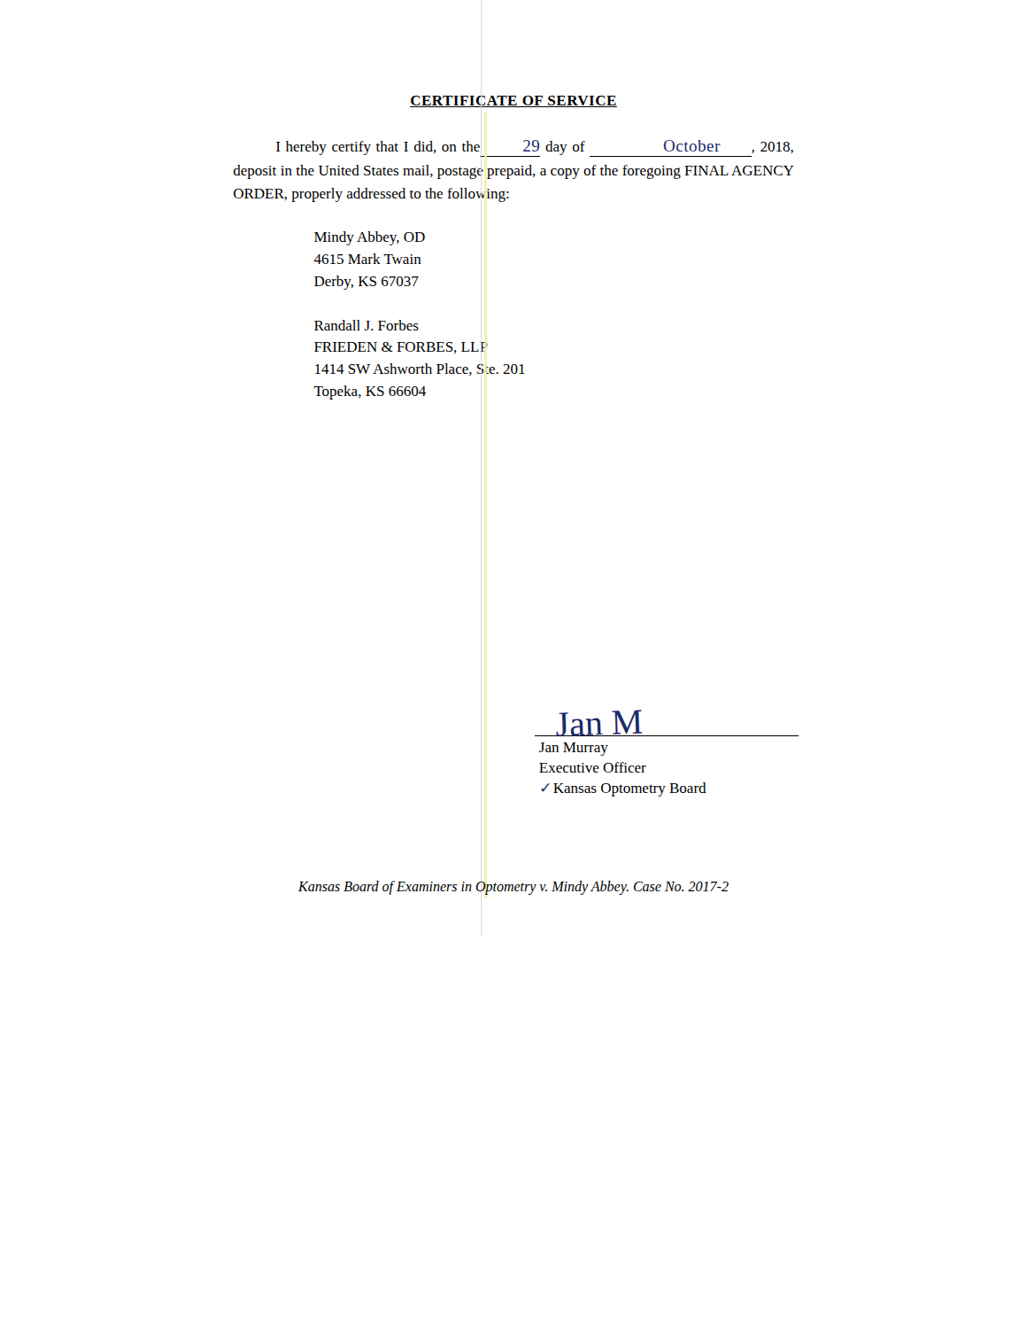Certificate of Service
I hereby certify that I did, on the29 day of October, 2018, deposit in the United States mail, postage prepaid, a copy of the foregoing FINAL AGENCY ORDER, properly addressed to the following:
Mindy Abbey, OD
4615 Mark Twain
Derby, KS 67037
Randall J. Forbes
FRIEDEN & FORBES, LLP
1414 SW Ashworth Place, Ste. 201
Topeka, KS 66604
Jan M
Jan Murray
Executive Officer
✓Kansas Optometry Board
Kansas Board of Examiners in Optometry v. Mindy Abbey. Case No. 2017-2